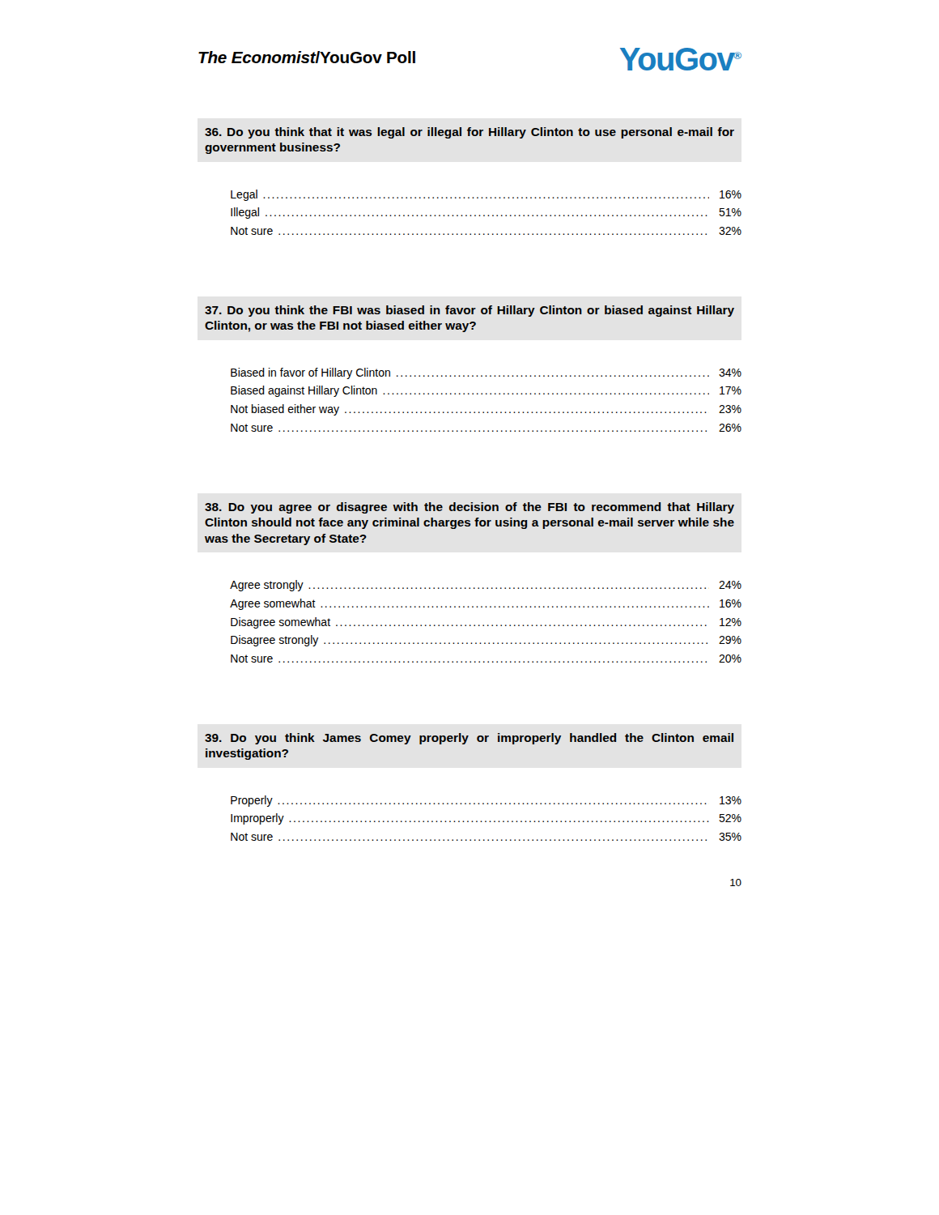The Economist/YouGov Poll
You Gov®
36. Do you think that it was legal or illegal for Hillary Clinton to use personal e-mail for government business?
Legal........................................................................................................................... 16%
Illegal........................................................................................................................... 51%
Not sure........................................................................................................................... 32%
37. Do you think the FBI was biased in favor of Hillary Clinton or biased against Hillary Clinton, or was the FBI not biased either way?
Biased in favor of Hillary Clinton........................................................................................................................... 34%
Biased against Hillary Clinton........................................................................................................................... 17%
Not biased either way........................................................................................................................... 23%
Not sure........................................................................................................................... 26%
38. Do you agree or disagree with the decision of the FBI to recommend that Hillary Clinton should not face any criminal charges for using a personal e-mail server while she was the Secretary of State?
Agree strongly........................................................................................................................... 24%
Agree somewhat........................................................................................................................... 16%
Disagree somewhat........................................................................................................................... 12%
Disagree strongly........................................................................................................................... 29%
Not sure........................................................................................................................... 20%
39. Do you think James Comey properly or improperly handled the Clinton email investigation?
Properly........................................................................................................................... 13%
Improperly........................................................................................................................... 52%
Not sure........................................................................................................................... 35%
10